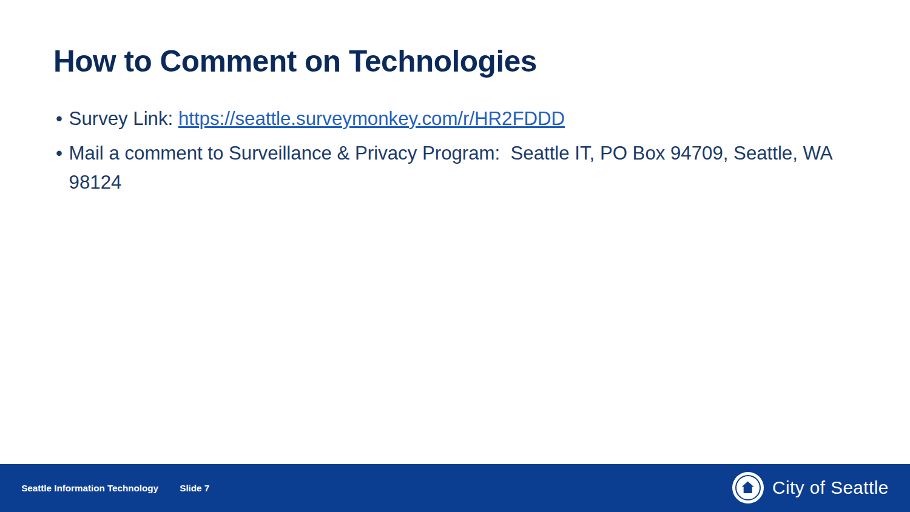How to Comment on Technologies
Survey Link: https://seattle.surveymonkey.com/r/HR2FDDD
Mail a comment to Surveillance & Privacy Program: Seattle IT, PO Box 94709, Seattle, WA 98124
Seattle Information TechnologySlide 7
City of Seattle